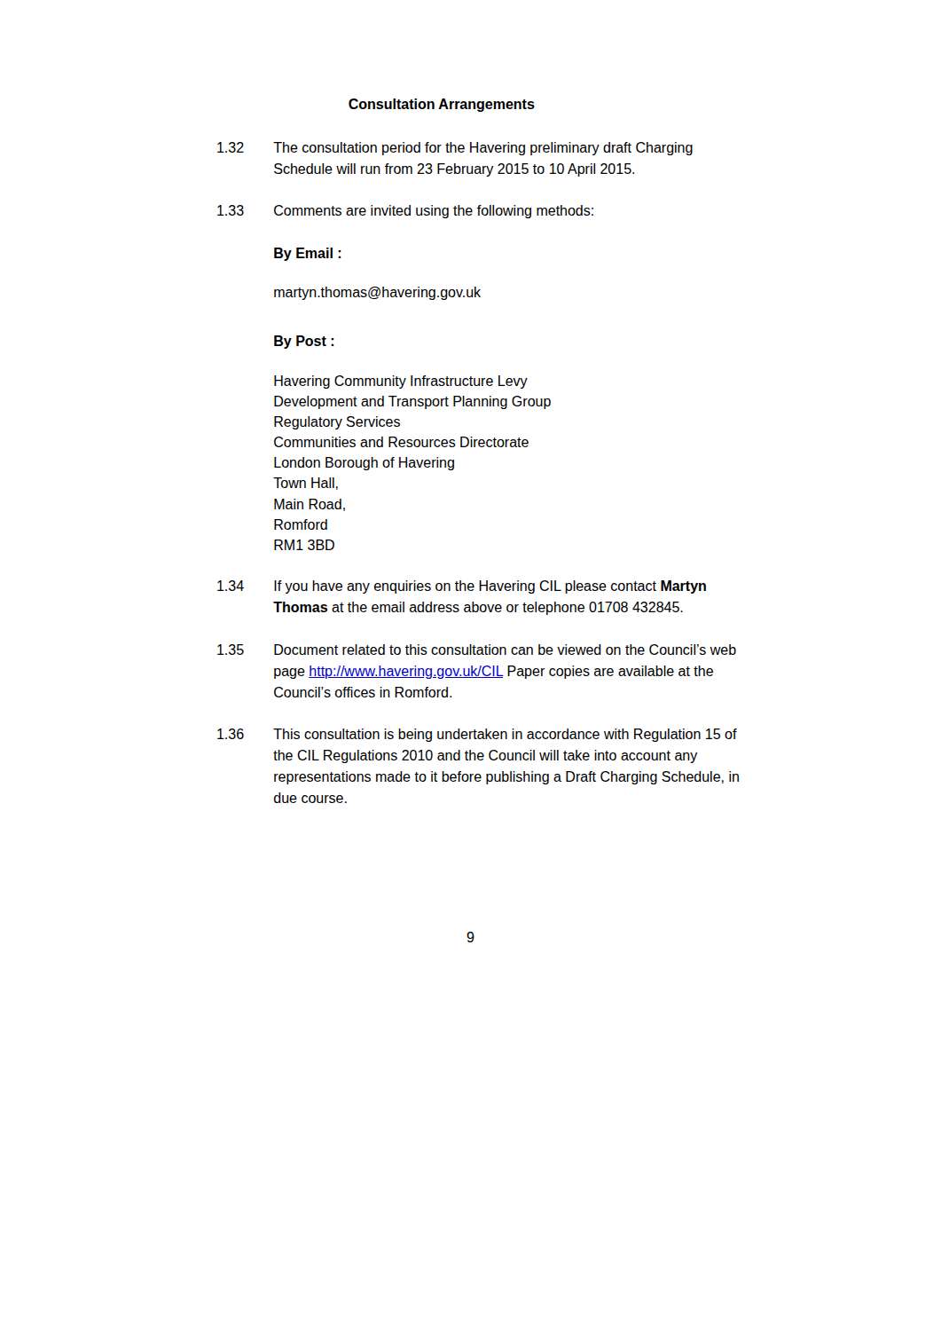Consultation Arrangements
1.32
The consultation period for the Havering preliminary draft Charging Schedule will run from 23 February 2015 to 10 April 2015.
1.33
Comments are invited using the following methods:
By Email :
martyn.thomas@havering.gov.uk
By Post :
Havering Community Infrastructure Levy
Development and Transport Planning Group
Regulatory Services
Communities and Resources Directorate
London Borough of Havering
Town Hall,
Main Road,
Romford
RM1 3BD
1.34
If you have any enquiries on the Havering CIL please contact Martyn Thomas at the email address above or telephone 01708 432845.
1.35
Document related to this consultation can be viewed on the Council’s web page http://www.havering.gov.uk/CIL Paper copies are available at the Council’s offices in Romford.
1.36
This consultation is being undertaken in accordance with Regulation 15 of the CIL Regulations 2010 and the Council will take into account any representations made to it before publishing a Draft Charging Schedule, in due course.
9